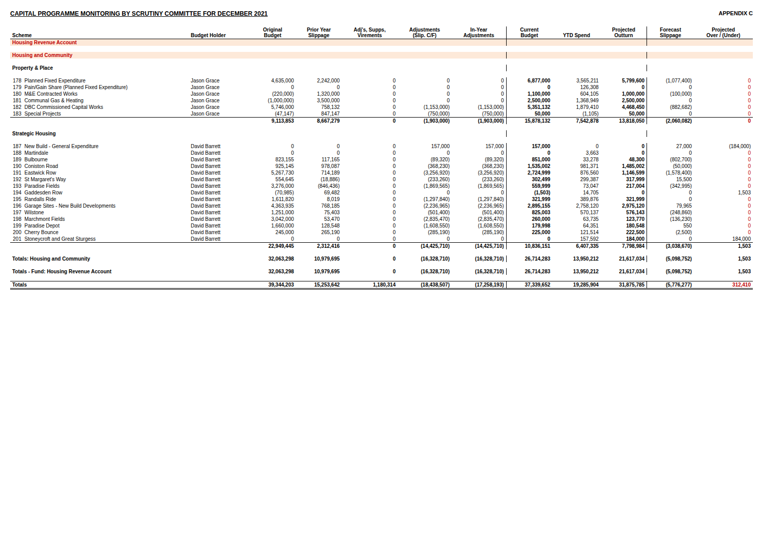CAPITAL PROGRAMME MONITORING BY SCRUTINY COMMITTEE FOR DECEMBER 2021
APPENDIX C
| Scheme | Budget Holder | Original Budget | Prior Year Slippage | Adj's, Supps, Virements | Adjustments (Slip. C/F) | In-Year Adjustments | Current Budget | YTD Spend | Projected Outturn | Forecast Slippage | Projected Over / (Under) |
| --- | --- | --- | --- | --- | --- | --- | --- | --- | --- | --- | --- |
| Housing Revenue Account | | | | | | | | | | | |
| Housing and Community | | | | | | | | | | | |
| Property & Place | | | | | | | | | | | |
| 178 | Planned Fixed Expenditure | Jason Grace | 4,635,000 | 2,242,000 | 0 | 0 | 0 | 6,877,000 | 3,565,211 | 5,799,600 | (1,077,400) | 0 |
| 179 | Pain/Gain Share (Planned Fixed Expenditure) | Jason Grace | 0 | 0 | 0 | 0 | 0 | 0 | 126,308 | 0 | 0 | 0 |
| 180 | M&E Contracted Works | Jason Grace | (220,000) | 1,320,000 | 0 | 0 | 0 | 1,100,000 | 604,105 | 1,000,000 | (100,000) | 0 |
| 181 | Communal Gas & Heating | Jason Grace | (1,000,000) | 3,500,000 | 0 | 0 | 0 | 2,500,000 | 1,368,949 | 2,500,000 | 0 | 0 |
| 182 | DBC Commissioned Capital Works | Jason Grace | 5,746,000 | 758,132 | 0 | (1,153,000) | (1,153,000) | 5,351,132 | 1,879,410 | 4,468,450 | (882,682) | 0 |
| 183 | Special Projects | Jason Grace | (47,147) | 847,147 | 0 | (750,000) | (750,000) | 50,000 | (1,105) | 50,000 | 0 | 0 |
| | | | 9,113,853 | 8,667,279 | 0 | (1,903,000) | (1,903,000) | 15,878,132 | 7,542,878 | 13,818,050 | (2,060,082) | 0 |
| Strategic Housing | | | | | | | | | | | |
| 187 | New Build - General Expenditure | David Barrett | 0 | 0 | 0 | 157,000 | 157,000 | 157,000 | 0 | 0 | 27,000 | (184,000) |
| 188 | Martindale | David Barrett | 0 | 0 | 0 | 0 | 0 | 0 | 3,663 | 0 | 0 | 0 |
| 189 | Bulbourne | David Barrett | 823,155 | 117,165 | 0 | (89,320) | (89,320) | 851,000 | 33,278 | 48,300 | (802,700) | 0 |
| 190 | Coniston Road | David Barrett | 925,145 | 978,087 | 0 | (368,230) | (368,230) | 1,535,002 | 981,371 | 1,485,002 | (50,000) | 0 |
| 191 | Eastwick Row | David Barrett | 5,267,730 | 714,189 | 0 | (3,256,920) | (3,256,920) | 2,724,999 | 876,560 | 1,146,599 | (1,578,400) | 0 |
| 192 | St Margaret's Way | David Barrett | 554,645 | (18,886) | 0 | (233,260) | (233,260) | 302,499 | 299,387 | 317,999 | 15,500 | 0 |
| 193 | Paradise Fields | David Barrett | 3,276,000 | (846,436) | 0 | (1,869,565) | (1,869,565) | 559,999 | 73,047 | 217,004 | (342,995) | 0 |
| 194 | Gaddesden Row | David Barrett | (70,985) | 69,482 | 0 | 0 | 0 | (1,503) | 14,705 | 0 | 0 | 1,503 |
| 195 | Randalls Ride | David Barrett | 1,611,820 | 8,019 | 0 | (1,297,840) | (1,297,840) | 321,999 | 389,876 | 321,999 | 0 | 0 |
| 196 | Garage Sites - New Build Developments | David Barrett | 4,363,935 | 768,185 | 0 | (2,236,965) | (2,236,965) | 2,895,155 | 2,758,120 | 2,975,120 | 79,965 | 0 |
| 197 | Wilstone | David Barrett | 1,251,000 | 75,403 | 0 | (501,400) | (501,400) | 825,003 | 570,137 | 576,143 | (248,860) | 0 |
| 198 | Marchmont Fields | David Barrett | 3,042,000 | 53,470 | 0 | (2,835,470) | (2,835,470) | 260,000 | 63,735 | 123,770 | (136,230) | 0 |
| 199 | Paradise Depot | David Barrett | 1,660,000 | 128,548 | 0 | (1,608,550) | (1,608,550) | 179,998 | 64,351 | 180,548 | 550 | 0 |
| 200 | Cherry Bounce | David Barrett | 245,000 | 265,190 | 0 | (285,190) | (285,190) | 225,000 | 121,514 | 222,500 | (2,500) | 0 |
| 201 | Stoneycroft and Great Sturgess | David Barrett | 0 | 0 | 0 | 0 | 0 | 0 | 157,592 | 184,000 | 0 | 184,000 |
| | | | 22,949,445 | 2,312,416 | 0 | (14,425,710) | (14,425,710) | 10,836,151 | 6,407,335 | 7,798,984 | (3,038,670) | 1,503 |
| Totals: Housing and Community | | 32,063,298 | 10,979,695 | 0 | (16,328,710) | (16,328,710) | 26,714,283 | 13,950,212 | 21,617,034 | (5,098,752) | 1,503 |
| Totals - Fund: Housing Revenue Account | | 32,063,298 | 10,979,695 | 0 | (16,328,710) | (16,328,710) | 26,714,283 | 13,950,212 | 21,617,034 | (5,098,752) | 1,503 |
| Totals | | 39,344,203 | 15,253,642 | 1,180,314 | (18,438,507) | (17,258,193) | 37,339,652 | 19,285,904 | 31,875,785 | (5,776,277) | 312,410 |